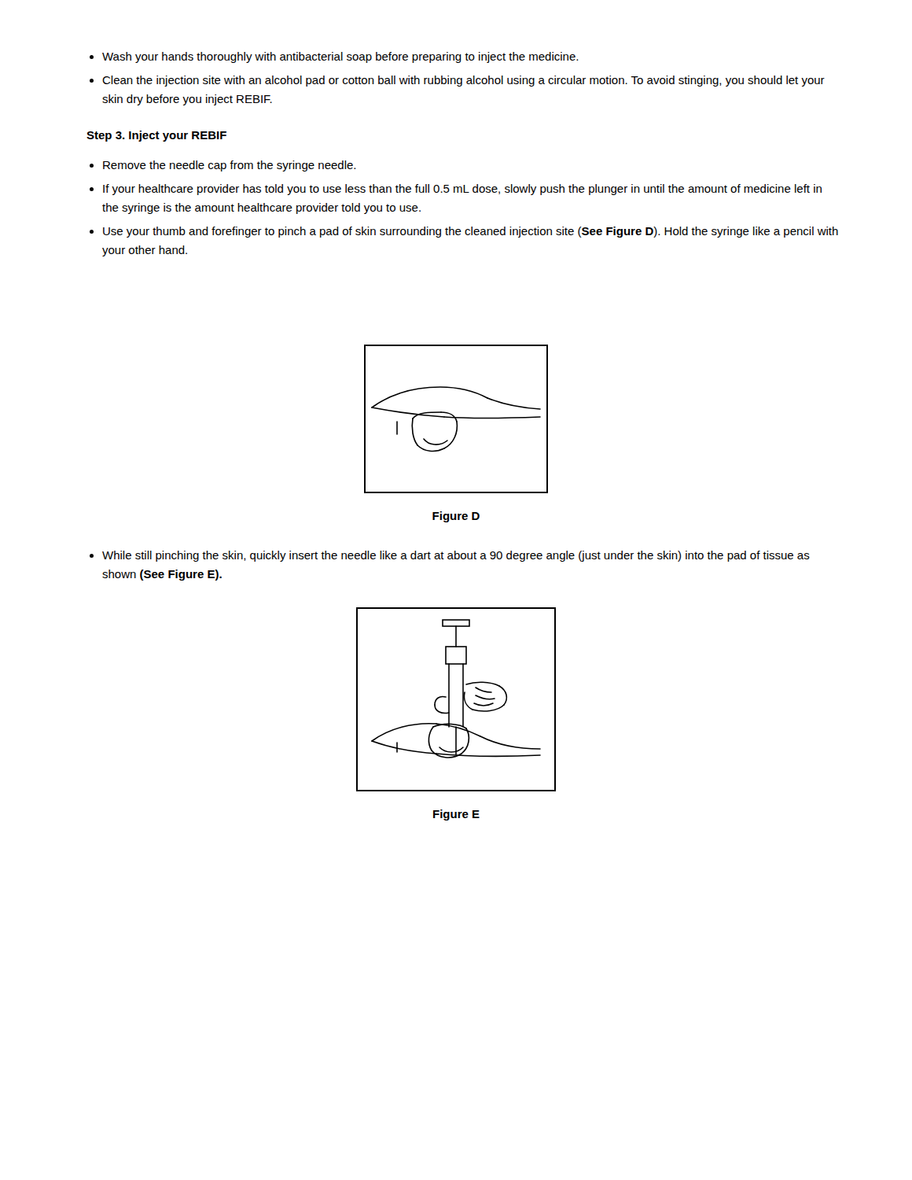Wash your hands thoroughly with antibacterial soap before preparing to inject the medicine.
Clean the injection site with an alcohol pad or cotton ball with rubbing alcohol using a circular motion. To avoid stinging, you should let your skin dry before you inject REBIF.
Step 3. Inject your REBIF
Remove the needle cap from the syringe needle.
If your healthcare provider has told you to use less than the full 0.5 mL dose, slowly push the plunger in until the amount of medicine left in the syringe is the amount healthcare provider told you to use.
Use your thumb and forefinger to pinch a pad of skin surrounding the cleaned injection site (See Figure D). Hold the syringe like a pencil with your other hand.
Figure D
While still pinching the skin, quickly insert the needle like a dart at about a 90 degree angle (just under the skin) into the pad of tissue as shown (See Figure E).
Figure E